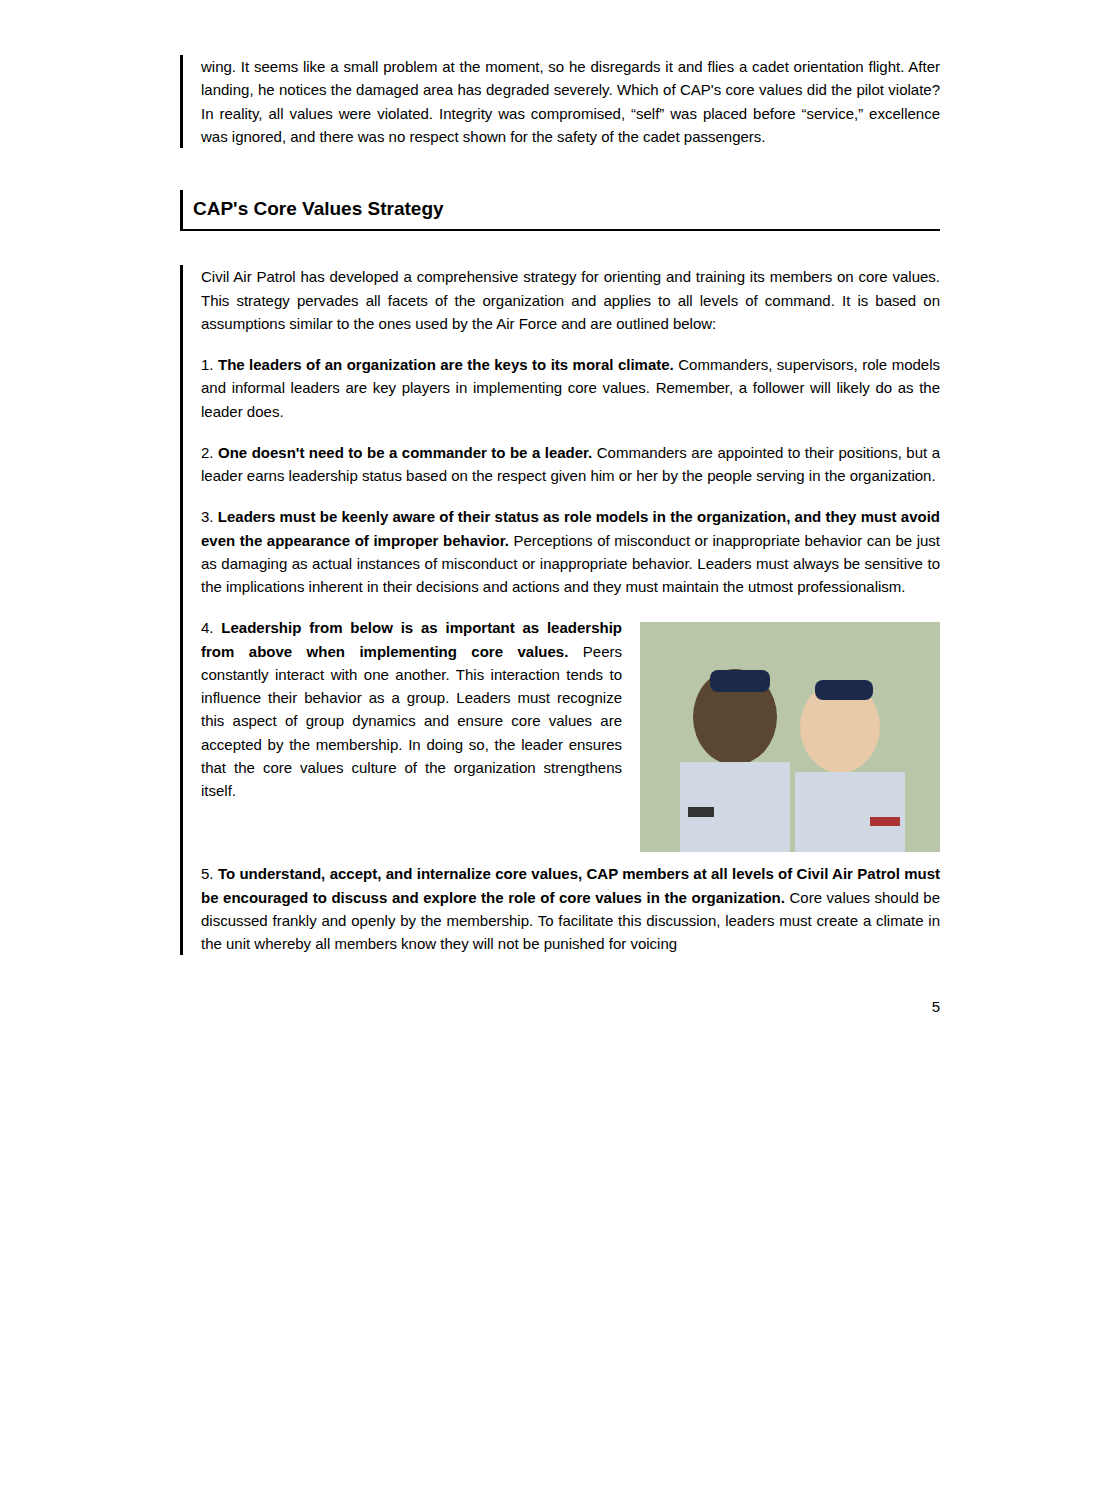wing. It seems like a small problem at the moment, so he disregards it and flies a cadet orientation flight. After landing, he notices the damaged area has degraded severely. Which of CAP's core values did the pilot violate? In reality, all values were violated. Integrity was compromised, “self” was placed before “service,” excellence was ignored, and there was no respect shown for the safety of the cadet passengers.
CAP's Core Values Strategy
Civil Air Patrol has developed a comprehensive strategy for orienting and training its members on core values. This strategy pervades all facets of the organization and applies to all levels of command. It is based on assumptions similar to the ones used by the Air Force and are outlined below:
1. The leaders of an organization are the keys to its moral climate. Commanders, supervisors, role models and informal leaders are key players in implementing core values. Remember, a follower will likely do as the leader does.
2. One doesn't need to be a commander to be a leader. Commanders are appointed to their positions, but a leader earns leadership status based on the respect given him or her by the people serving in the organization.
3. Leaders must be keenly aware of their status as role models in the organization, and they must avoid even the appearance of improper behavior. Perceptions of misconduct or inappropriate behavior can be just as damaging as actual instances of misconduct or inappropriate behavior. Leaders must always be sensitive to the implications inherent in their decisions and actions and they must maintain the utmost professionalism.
4. Leadership from below is as important as leadership from above when implementing core values. Peers constantly interact with one another. This interaction tends to influence their behavior as a group. Leaders must recognize this aspect of group dynamics and ensure core values are accepted by the membership. In doing so, the leader ensures that the core values culture of the organization strengthens itself.
5. To understand, accept, and internalize core values, CAP members at all levels of Civil Air Patrol must be encouraged to discuss and explore the role of core values in the organization. Core values should be discussed frankly and openly by the membership. To facilitate this discussion, leaders must create a climate in the unit whereby all members know they will not be punished for voicing
5